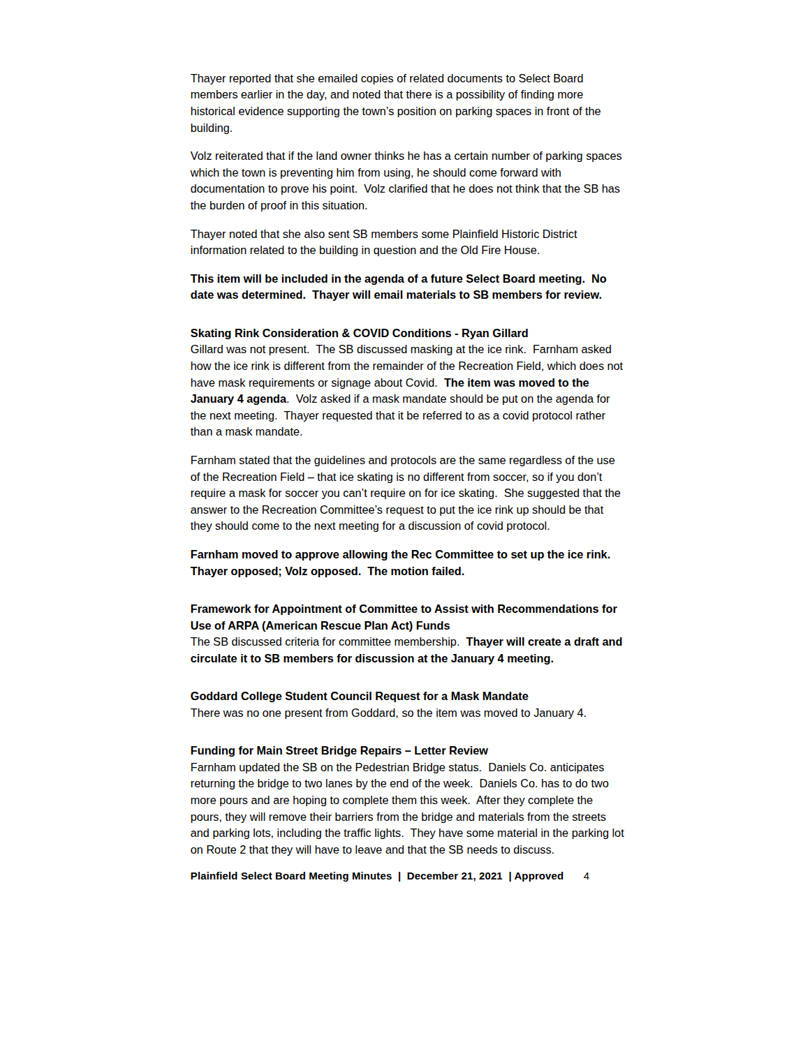Thayer reported that she emailed copies of related documents to Select Board members earlier in the day, and noted that there is a possibility of finding more historical evidence supporting the town’s position on parking spaces in front of the building.
Volz reiterated that if the land owner thinks he has a certain number of parking spaces which the town is preventing him from using, he should come forward with documentation to prove his point. Volz clarified that he does not think that the SB has the burden of proof in this situation.
Thayer noted that she also sent SB members some Plainfield Historic District information related to the building in question and the Old Fire House.
This item will be included in the agenda of a future Select Board meeting. No date was determined. Thayer will email materials to SB members for review.
Skating Rink Consideration & COVID Conditions - Ryan Gillard
Gillard was not present. The SB discussed masking at the ice rink. Farnham asked how the ice rink is different from the remainder of the Recreation Field, which does not have mask requirements or signage about Covid. The item was moved to the January 4 agenda. Volz asked if a mask mandate should be put on the agenda for the next meeting. Thayer requested that it be referred to as a covid protocol rather than a mask mandate.
Farnham stated that the guidelines and protocols are the same regardless of the use of the Recreation Field – that ice skating is no different from soccer, so if you don’t require a mask for soccer you can’t require on for ice skating. She suggested that the answer to the Recreation Committee’s request to put the ice rink up should be that they should come to the next meeting for a discussion of covid protocol.
Farnham moved to approve allowing the Rec Committee to set up the ice rink. Thayer opposed; Volz opposed. The motion failed.
Framework for Appointment of Committee to Assist with Recommendations for Use of ARPA (American Rescue Plan Act) Funds
The SB discussed criteria for committee membership. Thayer will create a draft and circulate it to SB members for discussion at the January 4 meeting.
Goddard College Student Council Request for a Mask Mandate
There was no one present from Goddard, so the item was moved to January 4.
Funding for Main Street Bridge Repairs – Letter Review
Farnham updated the SB on the Pedestrian Bridge status. Daniels Co. anticipates returning the bridge to two lanes by the end of the week. Daniels Co. has to do two more pours and are hoping to complete them this week. After they complete the pours, they will remove their barriers from the bridge and materials from the streets and parking lots, including the traffic lights. They have some material in the parking lot on Route 2 that they will have to leave and that the SB needs to discuss.
Plainfield Select Board Meeting Minutes | December 21, 2021 | Approved 4